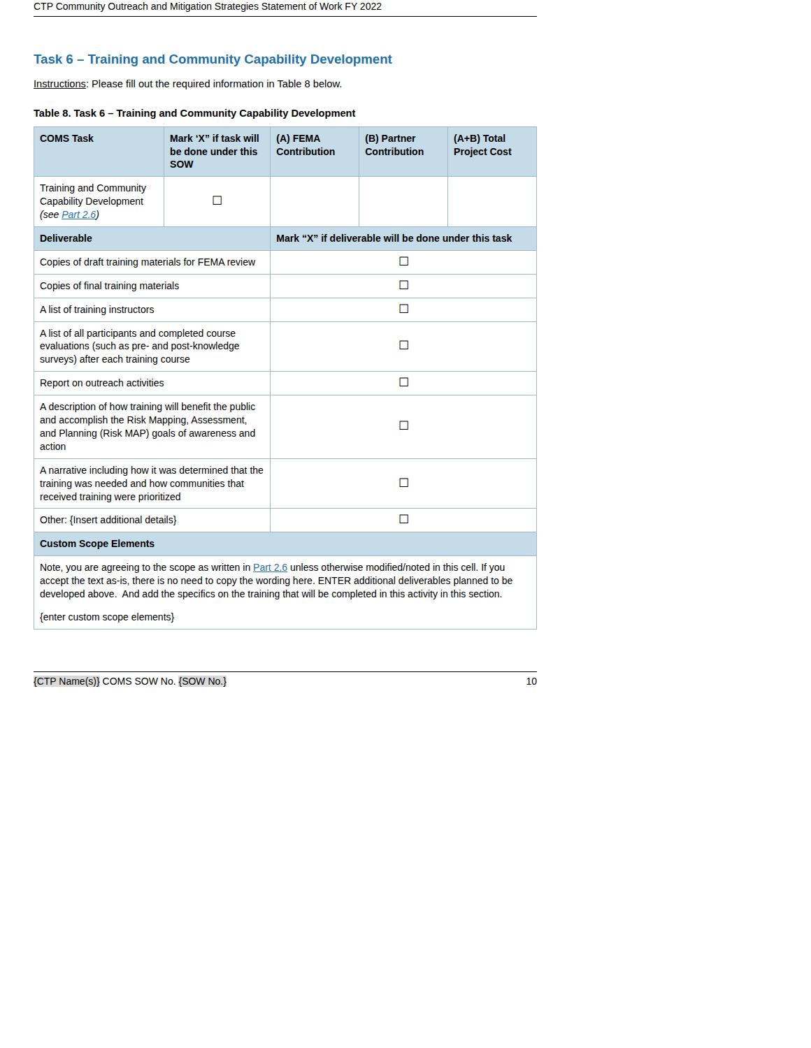CTP Community Outreach and Mitigation Strategies Statement of Work FY 2022
Task 6 – Training and Community Capability Development
Instructions: Please fill out the required information in Table 8 below.
Table 8. Task 6 – Training and Community Capability Development
| COMS Task | Mark ‘X” if task will be done under this SOW | (A) FEMA Contribution | (B) Partner Contribution | (A+B) Total Project Cost |
| --- | --- | --- | --- | --- |
| Training and Community Capability Development (see Part 2.6 ) | ☐ | | | |
| Deliverable | Mark “X” if deliverable will be done under this task |
| Copies of draft training materials for FEMA review | ☐ |
| Copies of final training materials | ☐ |
| A list of training instructors | ☐ |
| A list of all participants and completed course evaluations (such as pre- and post-knowledge surveys) after each training course | ☐ |
| Report on outreach activities | ☐ |
| A description of how training will benefit the public and accomplish the Risk Mapping, Assessment, and Planning (Risk MAP) goals of awareness and action | ☐ |
| A narrative including how it was determined that the training was needed and how communities that received training were prioritized | ☐ |
| Other: {Insert additional details} | ☐ |
| Custom Scope Elements |
| Note, you are agreeing to the scope as written in Part 2.6 unless otherwise modified/noted in this cell. If you accept the text as-is, there is no need to copy the wording here. ENTER additional deliverables planned to be developed above. And add the specifics on the training that will be completed in this activity in this section. {enter custom scope elements} |
{CTP Name(s)} COMS SOW No. {SOW No.} 10